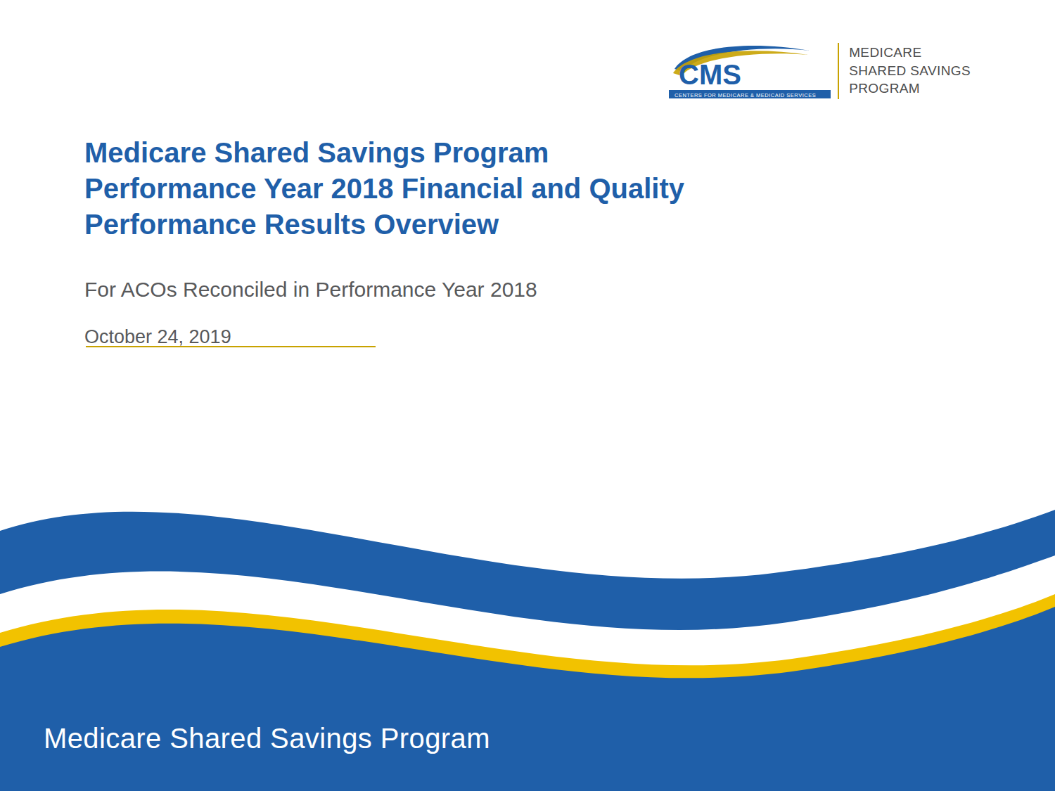CMS CENTERS FOR MEDICARE & MEDICAID SERVICES
MEDICARE
SHARED SAVINGS
PROGRAM
Medicare Shared Savings Program
Performance Year 2018 Financial and Quality
Performance Results Overview
For ACOs Reconciled in Performance Year 2018
October 24, 2019
Medicare Shared Savings Program